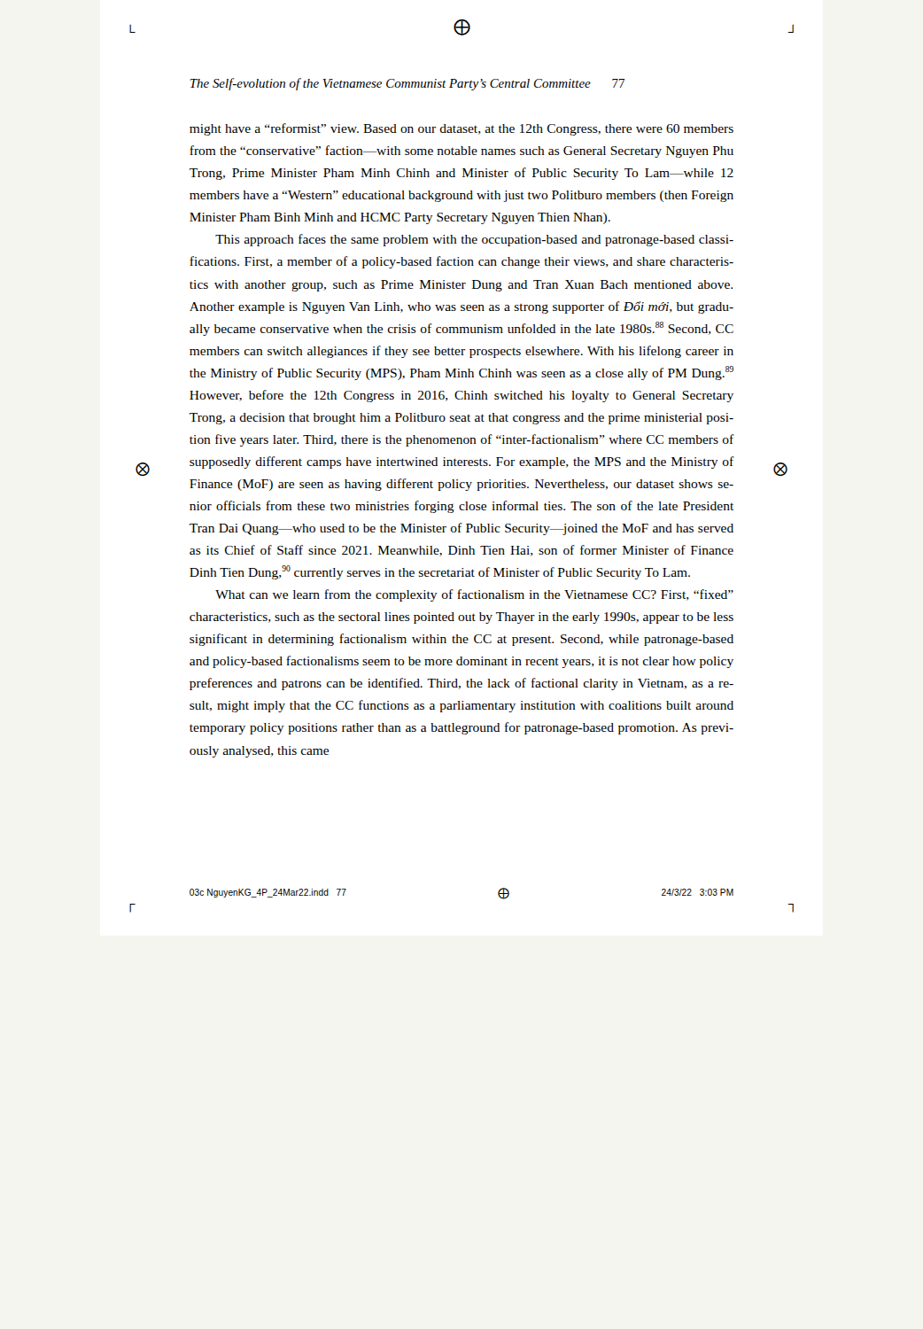└ ┘ ┌ ┐ ⨁ ⨂ ⨂
The Self-evolution of the Vietnamese Communist Party’s Central Committee 77
might have a “reformist” view. Based on our dataset, at the 12th Congress, there were 60 members from the “conservative” faction—with some notable names such as General Secretary Nguyen Phu Trong, Prime Minister Pham Minh Chinh and Minister of Public Security To Lam—while 12 members have a “Western” educational background with just two Politburo members (then Foreign Minister Pham Binh Minh and HCMC Party Secretary Nguyen Thien Nhan).
This approach faces the same problem with the occupation-based and patronage-based classifications. First, a member of a policy-based faction can change their views, and share characteristics with another group, such as Prime Minister Dung and Tran Xuan Bach mentioned above. Another example is Nguyen Van Linh, who was seen as a strong supporter of Đổi mới, but gradually became conservative when the crisis of communism unfolded in the late 1980s.88 Second, CC members can switch allegiances if they see better prospects elsewhere. With his lifelong career in the Ministry of Public Security (MPS), Pham Minh Chinh was seen as a close ally of PM Dung.89 However, before the 12th Congress in 2016, Chinh switched his loyalty to General Secretary Trong, a decision that brought him a Politburo seat at that congress and the prime ministerial position five years later. Third, there is the phenomenon of “inter-factionalism” where CC members of supposedly different camps have intertwined interests. For example, the MPS and the Ministry of Finance (MoF) are seen as having different policy priorities. Nevertheless, our dataset shows senior officials from these two ministries forging close informal ties. The son of the late President Tran Dai Quang—who used to be the Minister of Public Security—joined the MoF and has served as its Chief of Staff since 2021. Meanwhile, Dinh Tien Hai, son of former Minister of Finance Dinh Tien Dung,90 currently serves in the secretariat of Minister of Public Security To Lam.
What can we learn from the complexity of factionalism in the Vietnamese CC? First, “fixed” characteristics, such as the sectoral lines pointed out by Thayer in the early 1990s, appear to be less significant in determining factionalism within the CC at present. Second, while patronage-based and policy-based factionalisms seem to be more dominant in recent years, it is not clear how policy preferences and patrons can be identified. Third, the lack of factional clarity in Vietnam, as a result, might imply that the CC functions as a parliamentary institution with coalitions built around temporary policy positions rather than as a battleground for patronage-based promotion. As previously analysed, this came
03c NguyenKG_4P_24Mar22.indd 77 ⨁ 24/3/22 3:03 PM